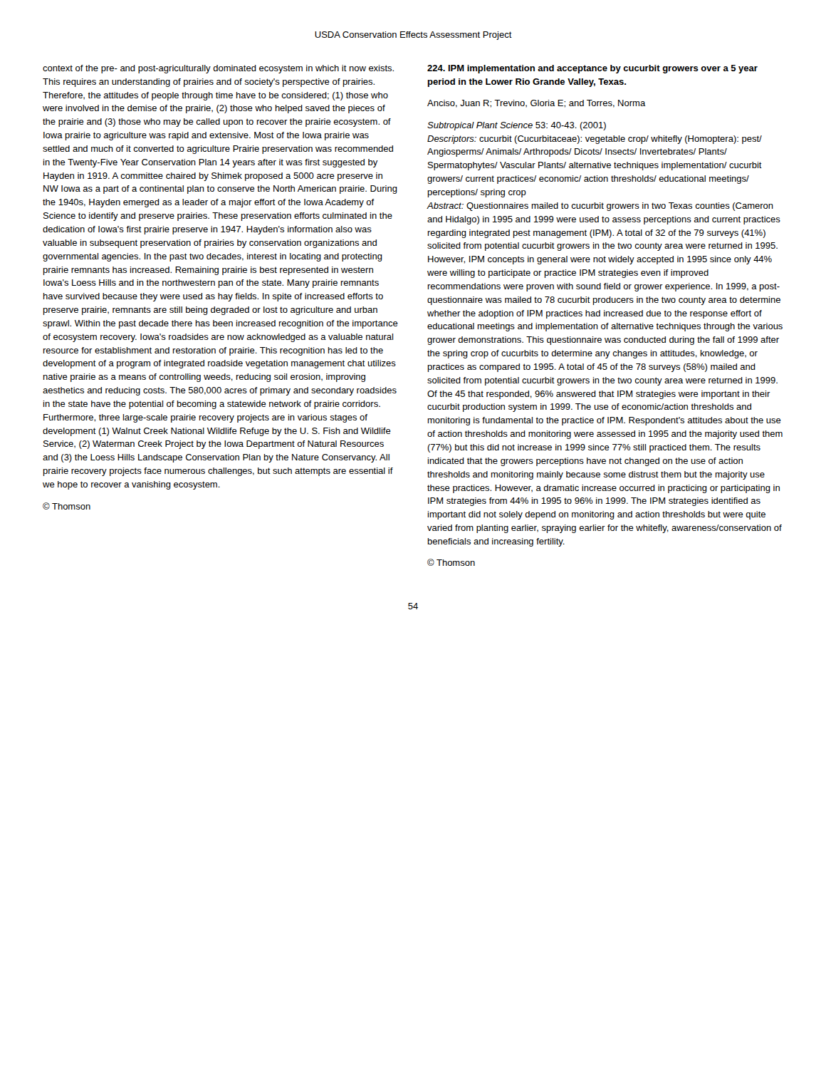USDA Conservation Effects Assessment Project
context of the pre- and post-agriculturally dominated ecosystem in which it now exists. This requires an understanding of prairies and of society's perspective of prairies. Therefore, the attitudes of people through time have to be considered; (1) those who were involved in the demise of the prairie, (2) those who helped saved the pieces of the prairie and (3) those who may be called upon to recover the prairie ecosystem. of Iowa prairie to agriculture was rapid and extensive. Most of the Iowa prairie was settled and much of it converted to agriculture Prairie preservation was recommended in the Twenty-Five Year Conservation Plan 14 years after it was first suggested by Hayden in 1919. A committee chaired by Shimek proposed a 5000 acre preserve in NW Iowa as a part of a continental plan to conserve the North American prairie. During the 1940s, Hayden emerged as a leader of a major effort of the Iowa Academy of Science to identify and preserve prairies. These preservation efforts culminated in the dedication of Iowa's first prairie preserve in 1947. Hayden's information also was valuable in subsequent preservation of prairies by conservation organizations and governmental agencies. In the past two decades, interest in locating and protecting prairie remnants has increased. Remaining prairie is best represented in western Iowa's Loess Hills and in the northwestern pan of the state. Many prairie remnants have survived because they were used as hay fields. In spite of increased efforts to preserve prairie, remnants are still being degraded or lost to agriculture and urban sprawl. Within the past decade there has been increased recognition of the importance of ecosystem recovery. Iowa's roadsides are now acknowledged as a valuable natural resource for establishment and restoration of prairie. This recognition has led to the development of a program of integrated roadside vegetation management chat utilizes native prairie as a means of controlling weeds, reducing soil erosion, improving aesthetics and reducing costs. The 580,000 acres of primary and secondary roadsides in the state have the potential of becoming a statewide network of prairie corridors. Furthermore, three large-scale prairie recovery projects are in various stages of development (1) Walnut Creek National Wildlife Refuge by the U. S. Fish and Wildlife Service, (2) Waterman Creek Project by the Iowa Department of Natural Resources and (3) the Loess Hills Landscape Conservation Plan by the Nature Conservancy. All prairie recovery projects face numerous challenges, but such attempts are essential if we hope to recover a vanishing ecosystem.
© Thomson
224. IPM implementation and acceptance by cucurbit growers over a 5 year period in the Lower Rio Grande Valley, Texas.
Anciso, Juan R; Trevino, Gloria E; and Torres, Norma
Subtropical Plant Science 53: 40-43. (2001)
Descriptors: cucurbit (Cucurbitaceae): vegetable crop/ whitefly (Homoptera): pest/ Angiosperms/ Animals/ Arthropods/ Dicots/ Insects/ Invertebrates/ Plants/ Spermatophytes/ Vascular Plants/ alternative techniques implementation/ cucurbit growers/ current practices/ economic/ action thresholds/ educational meetings/ perceptions/ spring crop
Abstract: Questionnaires mailed to cucurbit growers in two Texas counties (Cameron and Hidalgo) in 1995 and 1999 were used to assess perceptions and current practices regarding integrated pest management (IPM). A total of 32 of the 79 surveys (41%) solicited from potential cucurbit growers in the two county area were returned in 1995. However, IPM concepts in general were not widely accepted in 1995 since only 44% were willing to participate or practice IPM strategies even if improved recommendations were proven with sound field or grower experience. In 1999, a post-questionnaire was mailed to 78 cucurbit producers in the two county area to determine whether the adoption of IPM practices had increased due to the response effort of educational meetings and implementation of alternative techniques through the various grower demonstrations. This questionnaire was conducted during the fall of 1999 after the spring crop of cucurbits to determine any changes in attitudes, knowledge, or practices as compared to 1995. A total of 45 of the 78 surveys (58%) mailed and solicited from potential cucurbit growers in the two county area were returned in 1999. Of the 45 that responded, 96% answered that IPM strategies were important in their cucurbit production system in 1999. The use of economic/action thresholds and monitoring is fundamental to the practice of IPM. Respondent's attitudes about the use of action thresholds and monitoring were assessed in 1995 and the majority used them (77%) but this did not increase in 1999 since 77% still practiced them. The results indicated that the growers perceptions have not changed on the use of action thresholds and monitoring mainly because some distrust them but the majority use these practices. However, a dramatic increase occurred in practicing or participating in IPM strategies from 44% in 1995 to 96% in 1999. The IPM strategies identified as important did not solely depend on monitoring and action thresholds but were quite varied from planting earlier, spraying earlier for the whitefly, awareness/conservation of beneficials and increasing fertility.
© Thomson
54